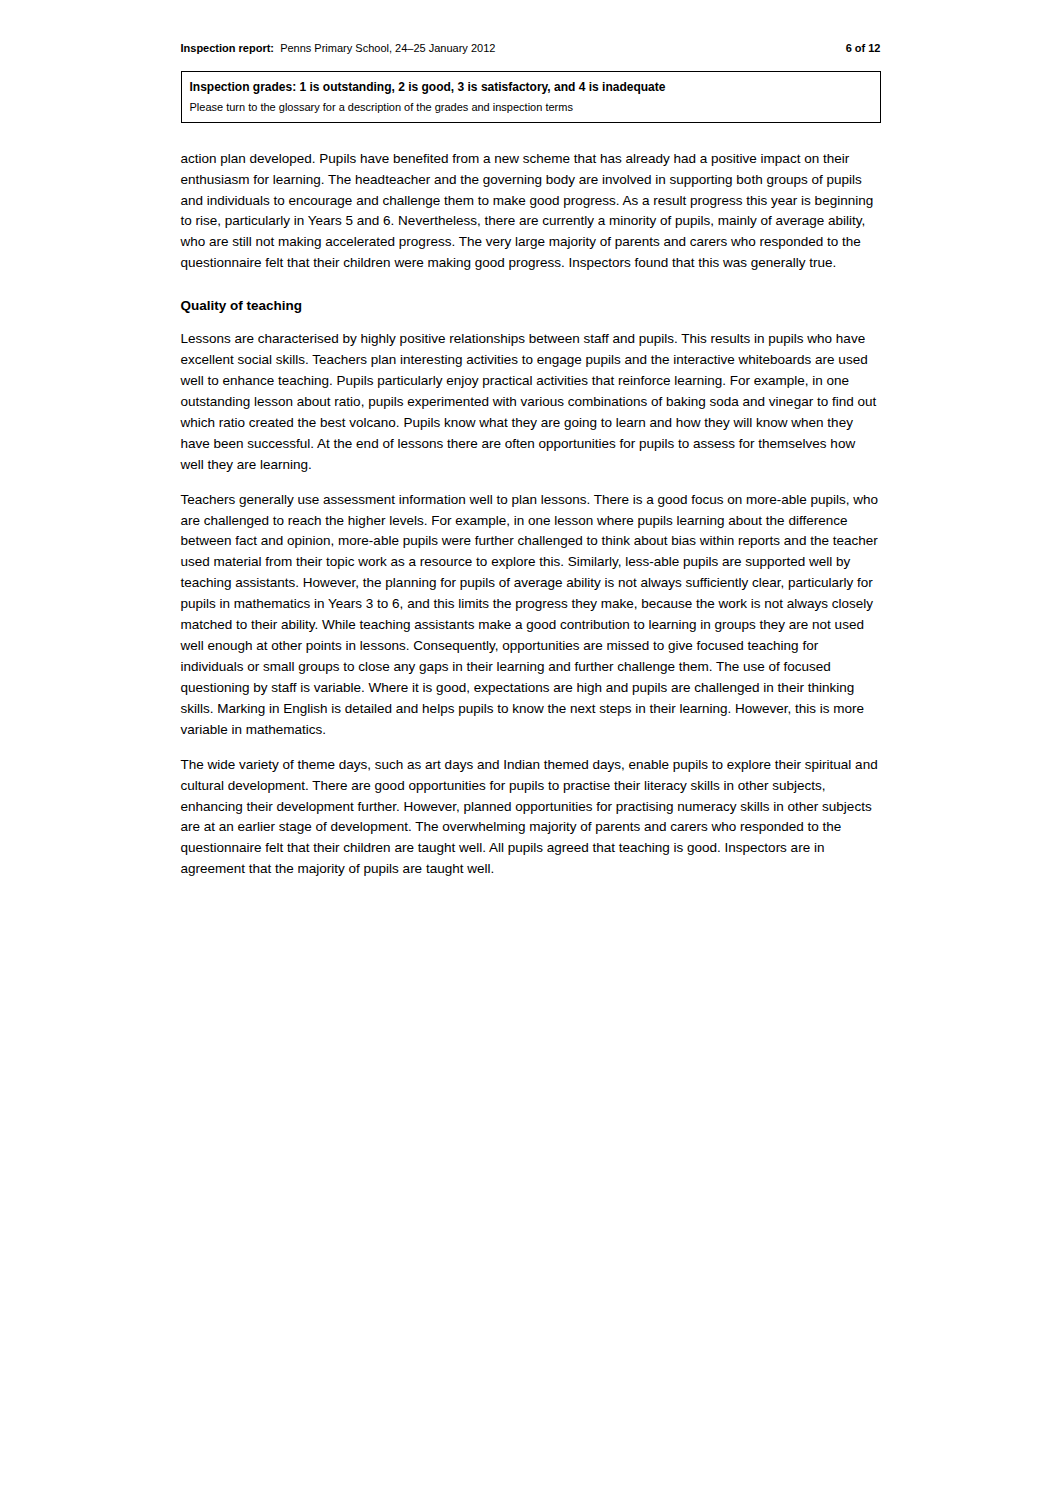Inspection report: Penns Primary School, 24–25 January 2012 6 of 12
Inspection grades: 1 is outstanding, 2 is good, 3 is satisfactory, and 4 is inadequate
Please turn to the glossary for a description of the grades and inspection terms
action plan developed. Pupils have benefited from a new scheme that has already had a positive impact on their enthusiasm for learning. The headteacher and the governing body are involved in supporting both groups of pupils and individuals to encourage and challenge them to make good progress. As a result progress this year is beginning to rise, particularly in Years 5 and 6. Nevertheless, there are currently a minority of pupils, mainly of average ability, who are still not making accelerated progress. The very large majority of parents and carers who responded to the questionnaire felt that their children were making good progress. Inspectors found that this was generally true.
Quality of teaching
Lessons are characterised by highly positive relationships between staff and pupils. This results in pupils who have excellent social skills. Teachers plan interesting activities to engage pupils and the interactive whiteboards are used well to enhance teaching. Pupils particularly enjoy practical activities that reinforce learning. For example, in one outstanding lesson about ratio, pupils experimented with various combinations of baking soda and vinegar to find out which ratio created the best volcano. Pupils know what they are going to learn and how they will know when they have been successful. At the end of lessons there are often opportunities for pupils to assess for themselves how well they are learning.
Teachers generally use assessment information well to plan lessons. There is a good focus on more-able pupils, who are challenged to reach the higher levels. For example, in one lesson where pupils learning about the difference between fact and opinion, more-able pupils were further challenged to think about bias within reports and the teacher used material from their topic work as a resource to explore this. Similarly, less-able pupils are supported well by teaching assistants. However, the planning for pupils of average ability is not always sufficiently clear, particularly for pupils in mathematics in Years 3 to 6, and this limits the progress they make, because the work is not always closely matched to their ability. While teaching assistants make a good contribution to learning in groups they are not used well enough at other points in lessons. Consequently, opportunities are missed to give focused teaching for individuals or small groups to close any gaps in their learning and further challenge them. The use of focused questioning by staff is variable. Where it is good, expectations are high and pupils are challenged in their thinking skills. Marking in English is detailed and helps pupils to know the next steps in their learning. However, this is more variable in mathematics.
The wide variety of theme days, such as art days and Indian themed days, enable pupils to explore their spiritual and cultural development. There are good opportunities for pupils to practise their literacy skills in other subjects, enhancing their development further. However, planned opportunities for practising numeracy skills in other subjects are at an earlier stage of development. The overwhelming majority of parents and carers who responded to the questionnaire felt that their children are taught well. All pupils agreed that teaching is good. Inspectors are in agreement that the majority of pupils are taught well.